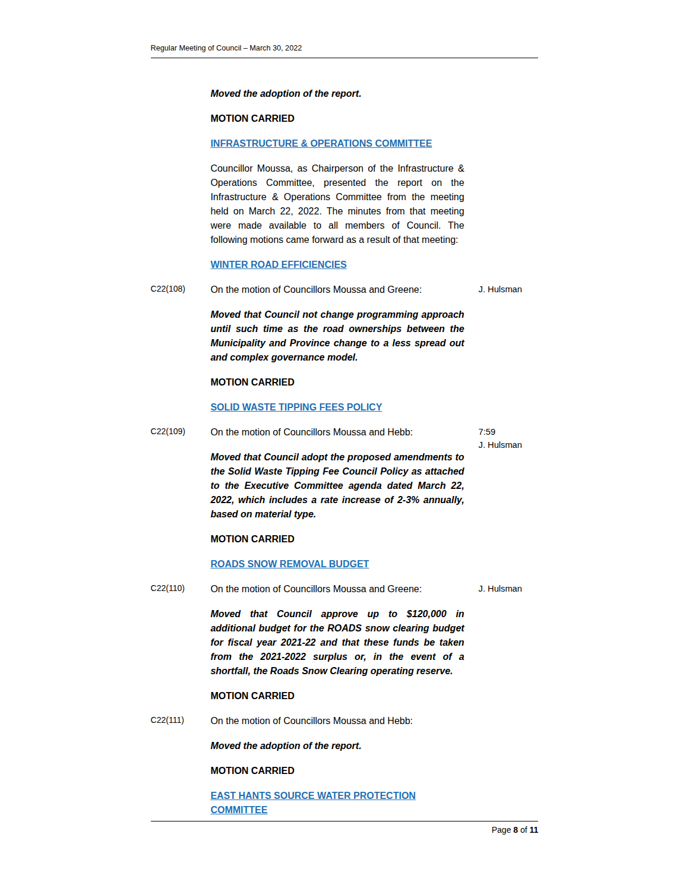Regular Meeting of Council – March 30, 2022
Moved the adoption of the report.
MOTION CARRIED
INFRASTRUCTURE & OPERATIONS COMMITTEE
Councillor Moussa, as Chairperson of the Infrastructure & Operations Committee, presented the report on the Infrastructure & Operations Committee from the meeting held on March 22, 2022. The minutes from that meeting were made available to all members of Council. The following motions came forward as a result of that meeting:
WINTER ROAD EFFICIENCIES
C22(108)
On the motion of Councillors Moussa and Greene:
Moved that Council not change programming approach until such time as the road ownerships between the Municipality and Province change to a less spread out and complex governance model.
MOTION CARRIED
SOLID WASTE TIPPING FEES POLICY
J. Hulsman
C22(109)
On the motion of Councillors Moussa and Hebb:
Moved that Council adopt the proposed amendments to the Solid Waste Tipping Fee Council Policy as attached to the Executive Committee agenda dated March 22, 2022, which includes a rate increase of 2-3% annually, based on material type.
MOTION CARRIED
ROADS SNOW REMOVAL BUDGET
7:59
J. Hulsman
C22(110)
On the motion of Councillors Moussa and Greene:
Moved that Council approve up to $120,000 in additional budget for the ROADS snow clearing budget for fiscal year 2021-22 and that these funds be taken from the 2021-2022 surplus or, in the event of a shortfall, the Roads Snow Clearing operating reserve.
MOTION CARRIED
J. Hulsman
C22(111)
On the motion of Councillors Moussa and Hebb:
Moved the adoption of the report.
MOTION CARRIED
EAST HANTS SOURCE WATER PROTECTION COMMITTEE
Page 8 of 11